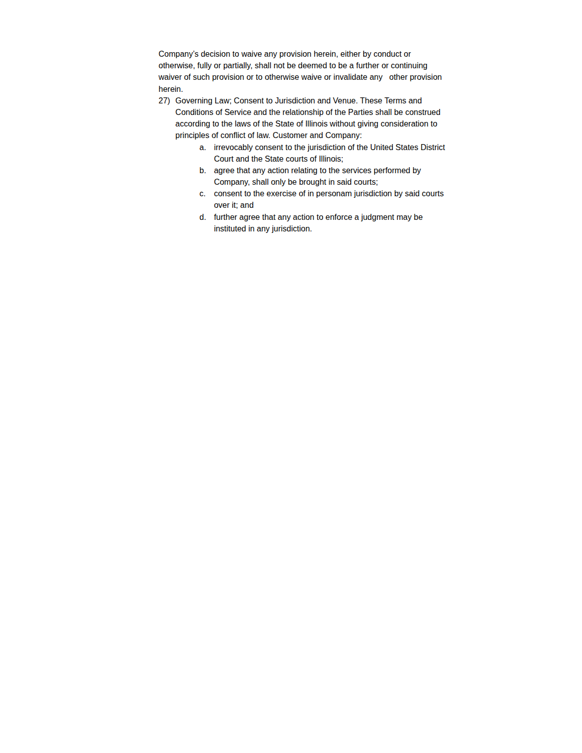Company’s decision to waive any provision herein, either by conduct or otherwise, fully or partially, shall not be deemed to be a further or continuing waiver of such provision or to otherwise waive or invalidate any other provision herein.
27) Governing Law; Consent to Jurisdiction and Venue. These Terms and Conditions of Service and the relationship of the Parties shall be construed according to the laws of the State of Illinois without giving consideration to principles of conflict of law. Customer and Company:
a. irrevocably consent to the jurisdiction of the United States District Court and the State courts of Illinois;
b. agree that any action relating to the services performed by Company, shall only be brought in said courts;
c. consent to the exercise of in personam jurisdiction by said courts over it; and
d. further agree that any action to enforce a judgment may be instituted in any jurisdiction.